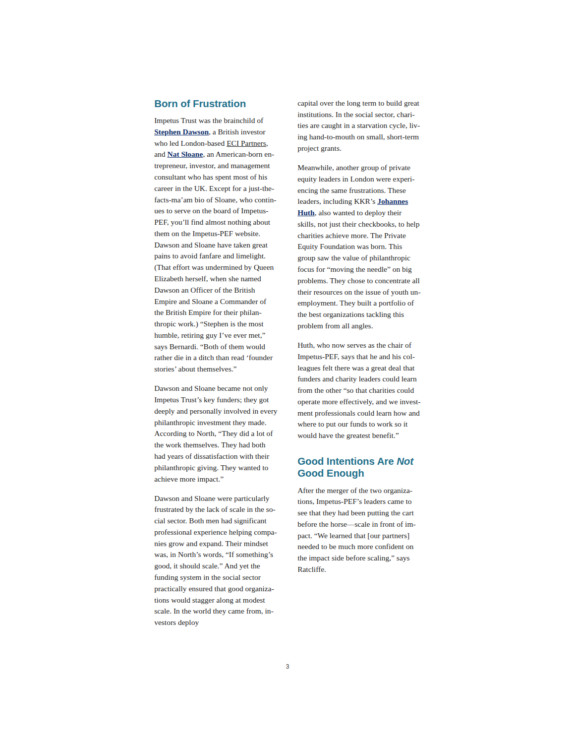Born of Frustration
Impetus Trust was the brainchild of Stephen Dawson, a British investor who led London-based ECI Partners, and Nat Sloane, an American-born entrepreneur, investor, and management consultant who has spent most of his career in the UK. Except for a just-the-facts-ma’am bio of Sloane, who continues to serve on the board of Impetus-PEF, you’ll find almost nothing about them on the Impetus-PEF website. Dawson and Sloane have taken great pains to avoid fanfare and limelight. (That effort was undermined by Queen Elizabeth herself, when she named Dawson an Officer of the British Empire and Sloane a Commander of the British Empire for their philanthropic work.) “Stephen is the most humble, retiring guy I’ve ever met,” says Bernardi. “Both of them would rather die in a ditch than read ‘founder stories’ about themselves.”
Dawson and Sloane became not only Impetus Trust’s key funders; they got deeply and personally involved in every philanthropic investment they made. According to North, “They did a lot of the work themselves. They had both had years of dissatisfaction with their philanthropic giving. They wanted to achieve more impact.”
Dawson and Sloane were particularly frustrated by the lack of scale in the social sector. Both men had significant professional experience helping companies grow and expand. Their mindset was, in North’s words, “If something’s good, it should scale.” And yet the funding system in the social sector practically ensured that good organizations would stagger along at modest scale. In the world they came from, investors deploy
capital over the long term to build great institutions. In the social sector, charities are caught in a starvation cycle, living hand-to-mouth on small, short-term project grants.
Meanwhile, another group of private equity leaders in London were experiencing the same frustrations. These leaders, including KKR’s Johannes Huth, also wanted to deploy their skills, not just their checkbooks, to help charities achieve more. The Private Equity Foundation was born. This group saw the value of philanthropic focus for “moving the needle” on big problems. They chose to concentrate all their resources on the issue of youth unemployment. They built a portfolio of the best organizations tackling this problem from all angles.
Huth, who now serves as the chair of Impetus-PEF, says that he and his colleagues felt there was a great deal that funders and charity leaders could learn from the other “so that charities could operate more effectively, and we investment professionals could learn how and where to put our funds to work so it would have the greatest benefit.”
Good Intentions Are Not Good Enough
After the merger of the two organizations, Impetus-PEF’s leaders came to see that they had been putting the cart before the horse—scale in front of impact. “We learned that [our partners] needed to be much more confident on the impact side before scaling,” says Ratcliffe.
3